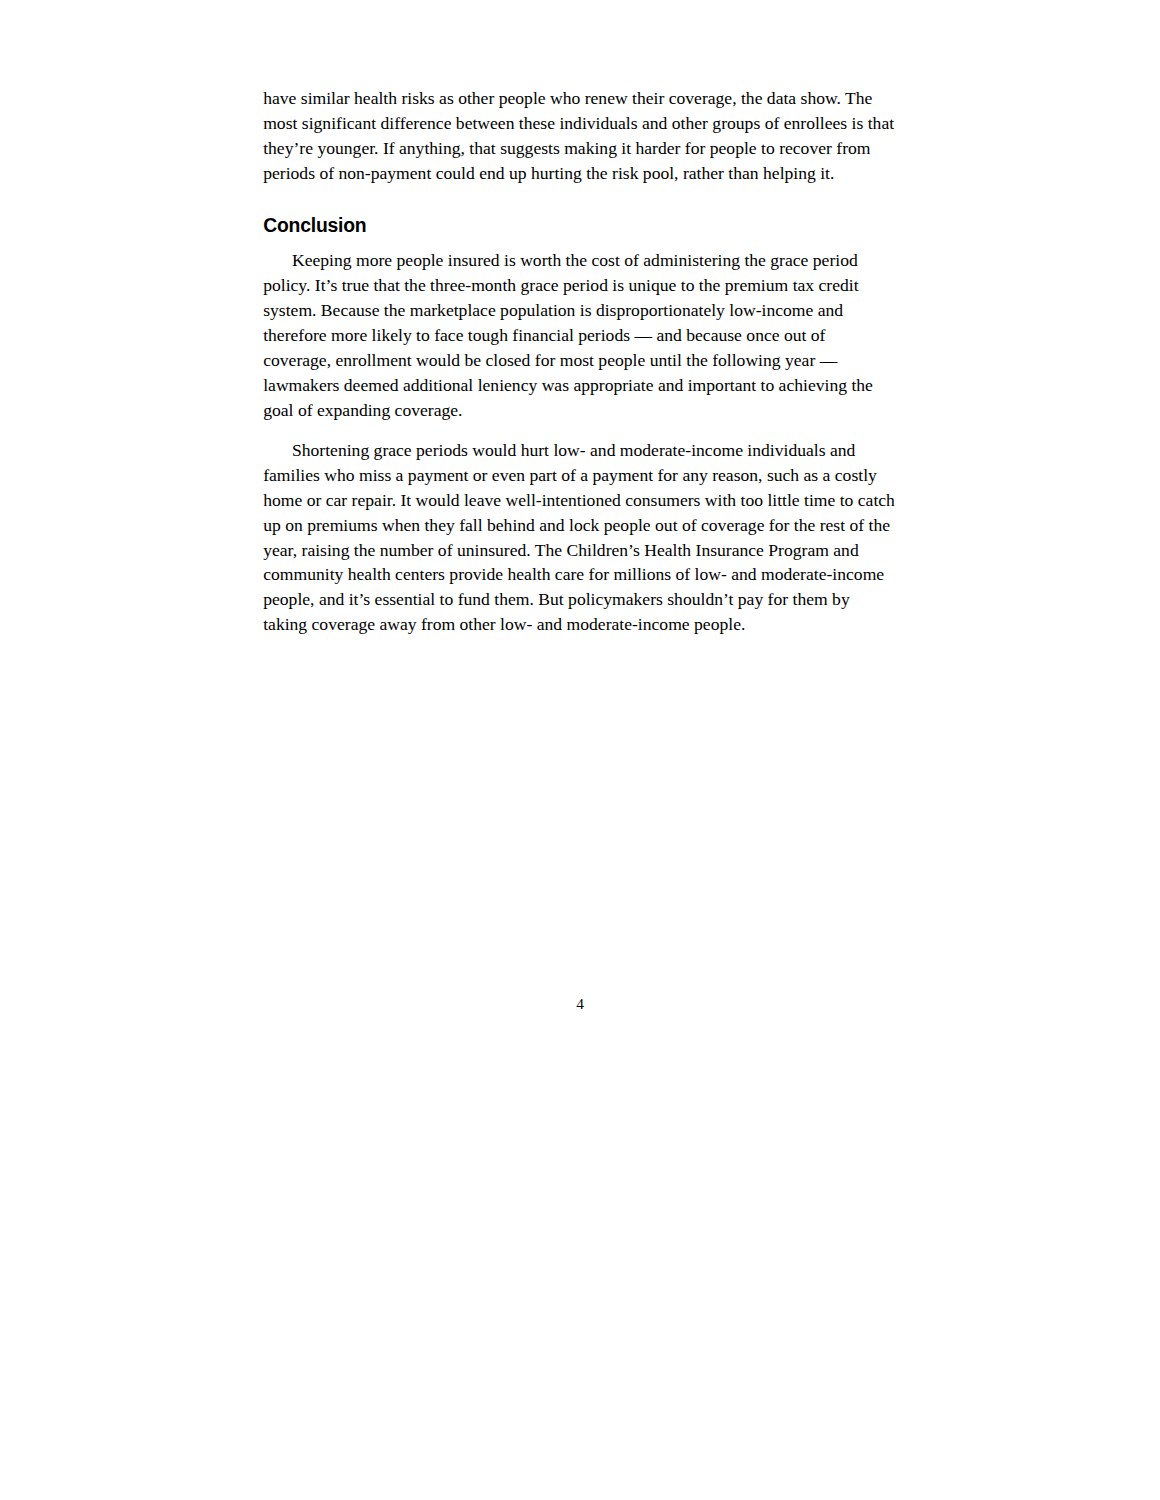have similar health risks as other people who renew their coverage, the data show. The most significant difference between these individuals and other groups of enrollees is that they’re younger. If anything, that suggests making it harder for people to recover from periods of non-payment could end up hurting the risk pool, rather than helping it.
Conclusion
Keeping more people insured is worth the cost of administering the grace period policy. It’s true that the three-month grace period is unique to the premium tax credit system. Because the marketplace population is disproportionately low-income and therefore more likely to face tough financial periods — and because once out of coverage, enrollment would be closed for most people until the following year — lawmakers deemed additional leniency was appropriate and important to achieving the goal of expanding coverage.
Shortening grace periods would hurt low- and moderate-income individuals and families who miss a payment or even part of a payment for any reason, such as a costly home or car repair. It would leave well-intentioned consumers with too little time to catch up on premiums when they fall behind and lock people out of coverage for the rest of the year, raising the number of uninsured. The Children’s Health Insurance Program and community health centers provide health care for millions of low- and moderate-income people, and it’s essential to fund them. But policymakers shouldn’t pay for them by taking coverage away from other low- and moderate-income people.
4